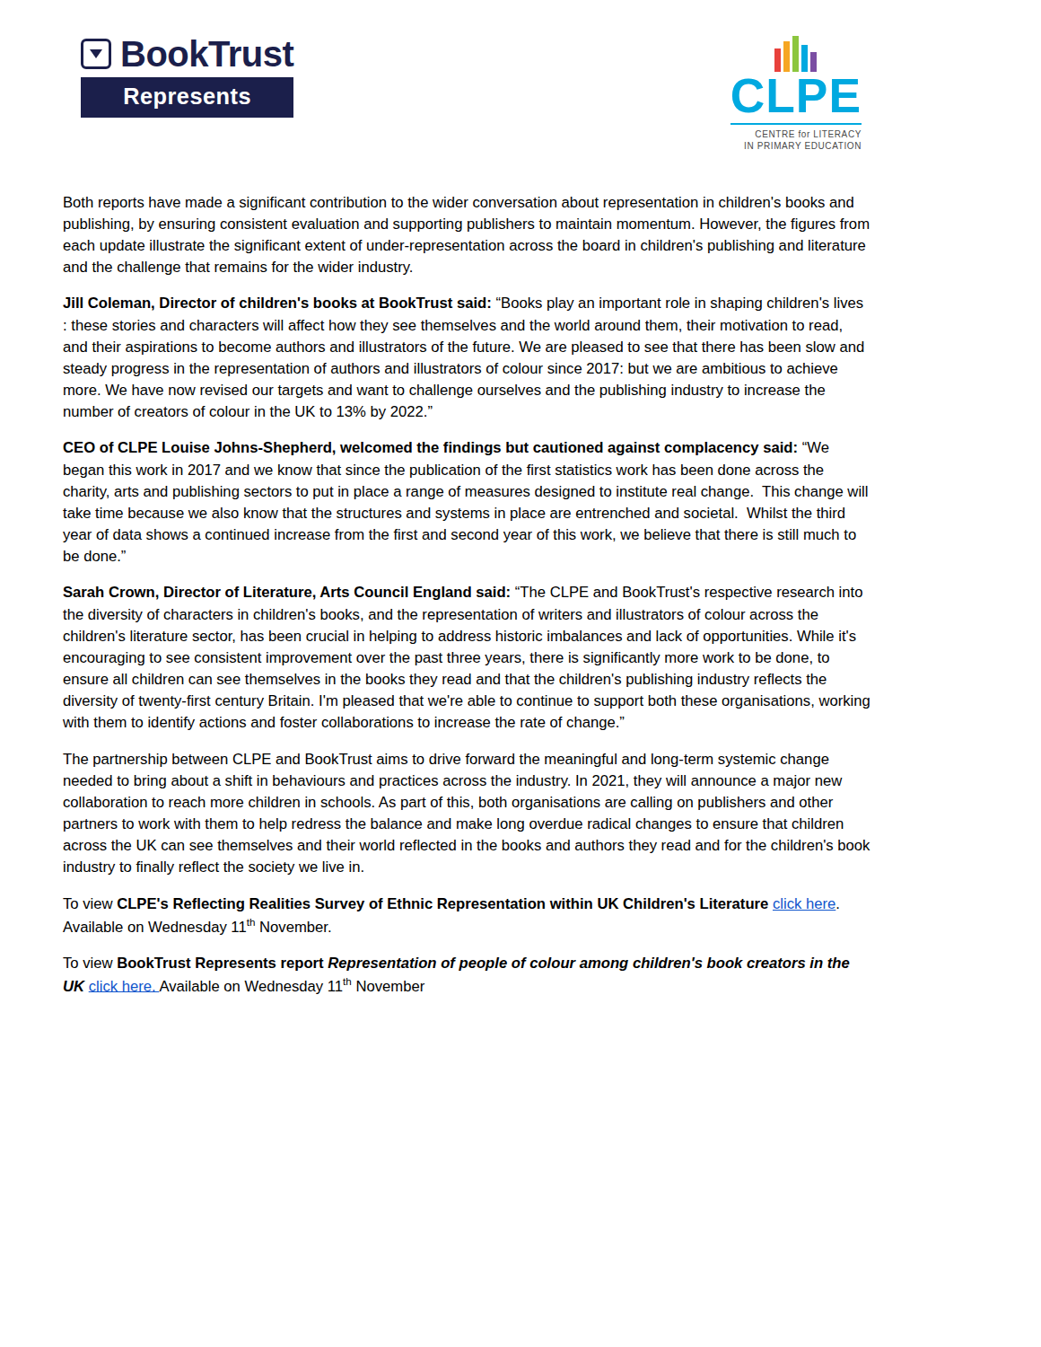BookTrust
Represents
CLPE
CENTRE for LITERACY
IN PRIMARY EDUCATION
Both reports have made a significant contribution to the wider conversation about representation in children's books and publishing, by ensuring consistent evaluation and supporting publishers to maintain momentum. However, the figures from each update illustrate the significant extent of under-representation across the board in children's publishing and literature and the challenge that remains for the wider industry.
Jill Coleman, Director of children's books at BookTrust said: “Books play an important role in shaping children's lives : these stories and characters will affect how they see themselves and the world around them, their motivation to read, and their aspirations to become authors and illustrators of the future. We are pleased to see that there has been slow and steady progress in the representation of authors and illustrators of colour since 2017: but we are ambitious to achieve more. We have now revised our targets and want to challenge ourselves and the publishing industry to increase the number of creators of colour in the UK to 13% by 2022.”
CEO of CLPE Louise Johns-Shepherd, welcomed the findings but cautioned against complacency said: “We began this work in 2017 and we know that since the publication of the first statistics work has been done across the charity, arts and publishing sectors to put in place a range of measures designed to institute real change. This change will take time because we also know that the structures and systems in place are entrenched and societal. Whilst the third year of data shows a continued increase from the first and second year of this work, we believe that there is still much to be done.”
Sarah Crown, Director of Literature, Arts Council England said: “The CLPE and BookTrust's respective research into the diversity of characters in children's books, and the representation of writers and illustrators of colour across the children's literature sector, has been crucial in helping to address historic imbalances and lack of opportunities. While it's encouraging to see consistent improvement over the past three years, there is significantly more work to be done, to ensure all children can see themselves in the books they read and that the children's publishing industry reflects the diversity of twenty-first century Britain. I'm pleased that we're able to continue to support both these organisations, working with them to identify actions and foster collaborations to increase the rate of change.”
The partnership between CLPE and BookTrust aims to drive forward the meaningful and long-term systemic change needed to bring about a shift in behaviours and practices across the industry. In 2021, they will announce a major new collaboration to reach more children in schools. As part of this, both organisations are calling on publishers and other partners to work with them to help redress the balance and make long overdue radical changes to ensure that children across the UK can see themselves and their world reflected in the books and authors they read and for the children's book industry to finally reflect the society we live in.
To view CLPE's Reflecting Realities Survey of Ethnic Representation within UK Children's Literature click here. Available on Wednesday 11th November.
To view BookTrust Represents report Representation of people of colour among children's book creators in the UK click here. Available on Wednesday 11th November